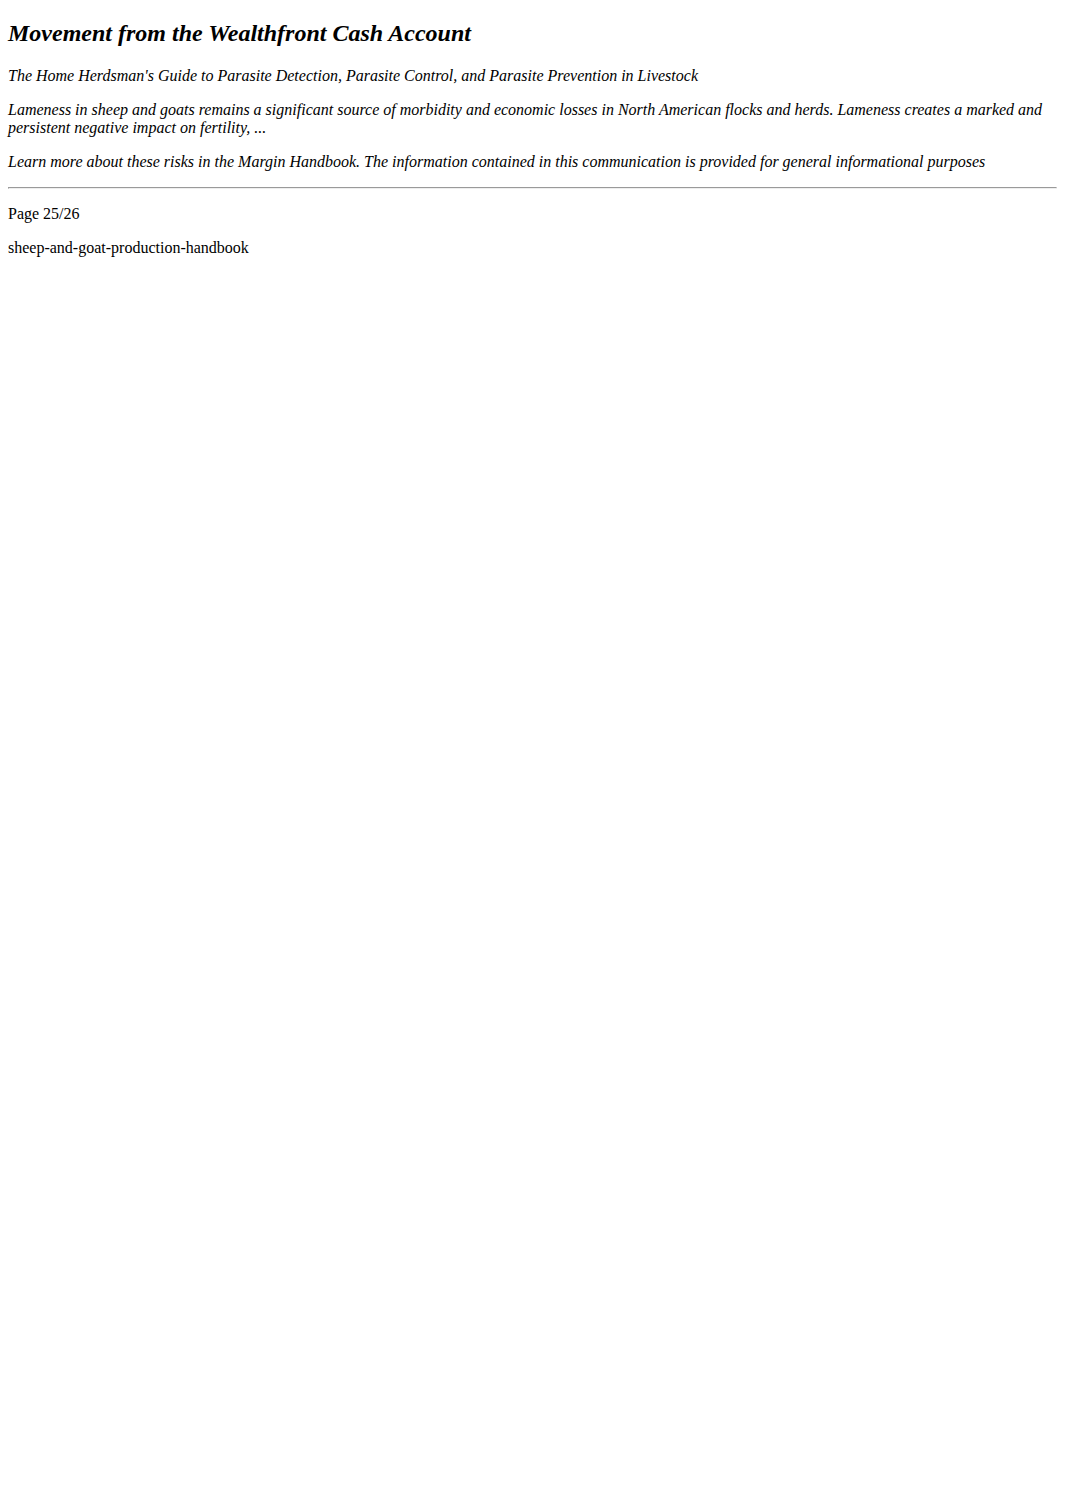Movement from the Wealthfront Cash Account
The Home Herdsman's Guide to Parasite Detection, Parasite Control, and Parasite Prevention in Livestock
Lameness in sheep and goats remains a significant source of morbidity and economic losses in North American flocks and herds. Lameness creates a marked and persistent negative impact on fertility, ...
Learn more about these risks in the Margin Handbook. The information contained in this communication is provided for general informational purposes
Page 25/26
sheep-and-goat-production-handbook